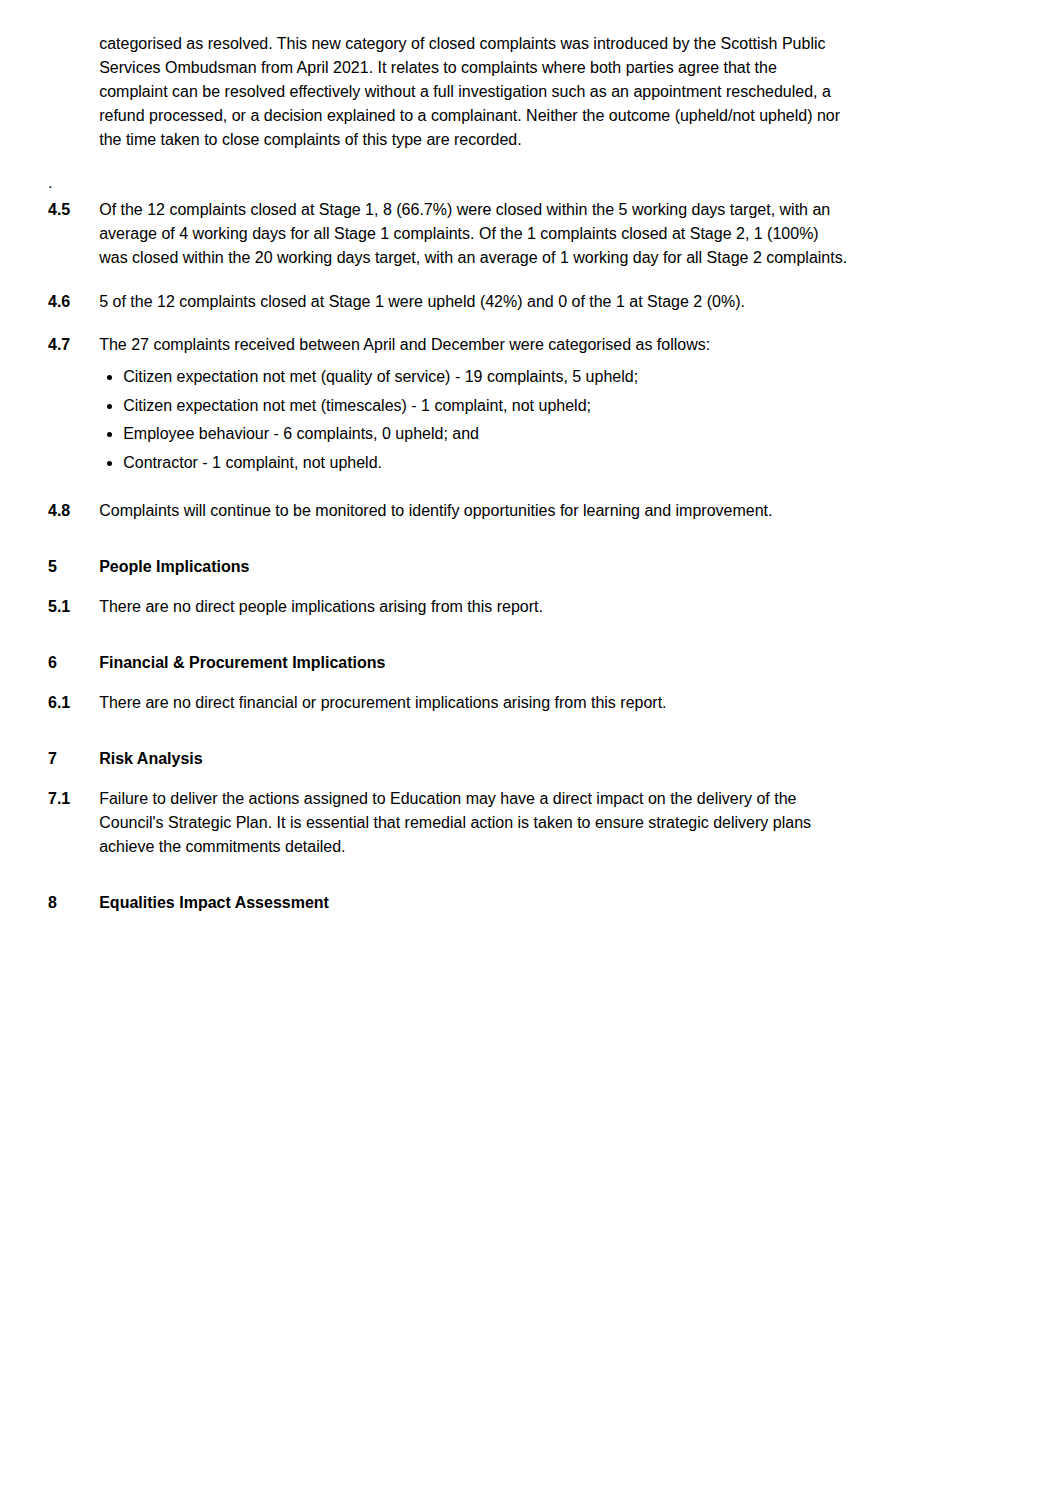categorised as resolved. This new category of closed complaints was introduced by the Scottish Public Services Ombudsman from April 2021. It relates to complaints where both parties agree that the complaint can be resolved effectively without a full investigation such as an appointment rescheduled, a refund processed, or a decision explained to a complainant. Neither the outcome (upheld/not upheld) nor the time taken to close complaints of this type are recorded.
.
4.5
Of the 12 complaints closed at Stage 1, 8 (66.7%) were closed within the 5 working days target, with an average of 4 working days for all Stage 1 complaints. Of the 1 complaints closed at Stage 2, 1 (100%) was closed within the 20 working days target, with an average of 1 working day for all Stage 2 complaints.
4.6
5 of the 12 complaints closed at Stage 1 were upheld (42%) and 0 of the 1 at Stage 2 (0%).
4.7
The 27 complaints received between April and December were categorised as follows:
Citizen expectation not met (quality of service) - 19 complaints, 5 upheld;
Citizen expectation not met (timescales) - 1 complaint, not upheld;
Employee behaviour - 6 complaints, 0 upheld; and
Contractor - 1 complaint, not upheld.
4.8
Complaints will continue to be monitored to identify opportunities for learning and improvement.
5 People Implications
5.1
There are no direct people implications arising from this report.
6 Financial & Procurement Implications
6.1
There are no direct financial or procurement implications arising from this report.
7 Risk Analysis
7.1
Failure to deliver the actions assigned to Education may have a direct impact on the delivery of the Council's Strategic Plan. It is essential that remedial action is taken to ensure strategic delivery plans achieve the commitments detailed.
8 Equalities Impact Assessment